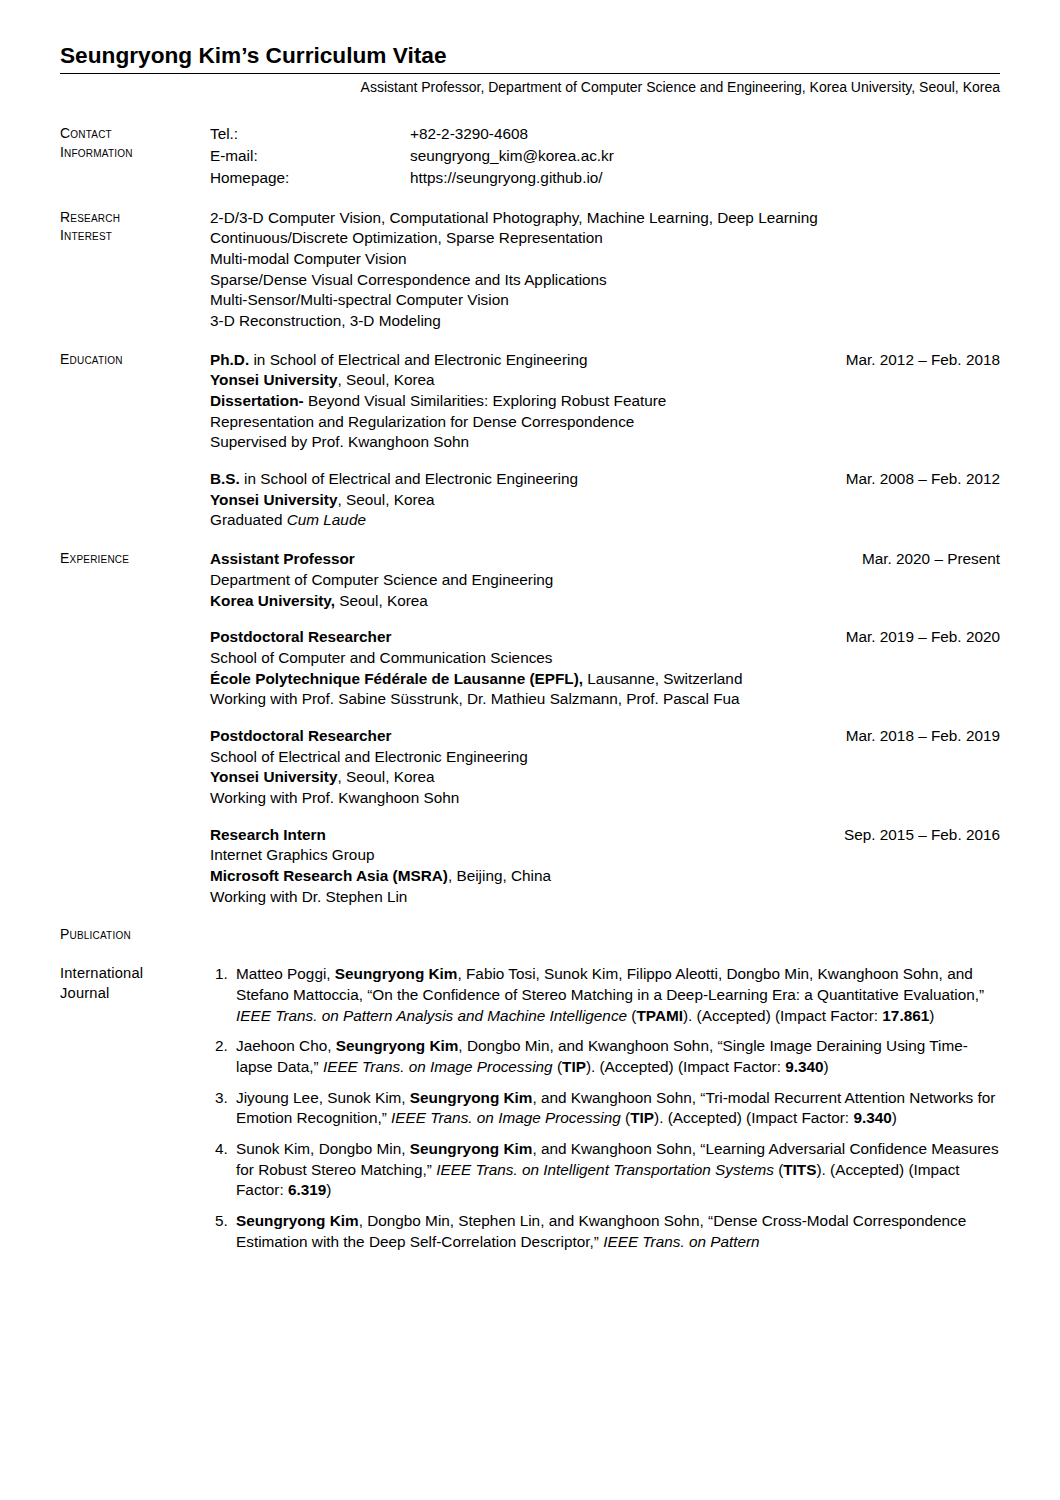Seungryong Kim’s Curriculum Vitae
Assistant Professor, Department of Computer Science and Engineering, Korea University, Seoul, Korea
| Contact Information | / Tel.: / +82-2-3290-4608 / / E-mail: / seungryong_kim@korea.ac.kr / / Homepage: / https://seungryong.github.io/ / |
| Research Interest | 2-D/3-D Computer Vision, Computational Photography, Machine Learning, Deep Learning Continuous/Discrete Optimization, Sparse Representation Multi-modal Computer Vision Sparse/Dense Visual Correspondence and Its Applications Multi-Sensor/Multi-spectral Computer Vision 3-D Reconstruction, 3-D Modeling |
| Education | / Ph.D. in School of Electrical and Electronic Engineering Yonsei University , Seoul, Korea Dissertation- Beyond Visual Similarities: Exploring Robust Feature Representation and Regularization for Dense Correspondence Supervised by Prof. Kwanghoon Sohn / Mar. 2012 – Feb. 2018 / / B.S. in School of Electrical and Electronic Engineering Yonsei University , Seoul, Korea Graduated Cum Laude / Mar. 2008 – Feb. 2012 / |
| Experience | / Assistant Professor Department of Computer Science and Engineering Korea University, Seoul, Korea / Mar. 2020 – Present / / Postdoctoral Researcher School of Computer and Communication Sciences École Polytechnique Fédérale de Lausanne (EPFL), Lausanne, Switzerland Working with Prof. Sabine Süsstrunk, Dr. Mathieu Salzmann, Prof. Pascal Fua / Mar. 2019 – Feb. 2020 / / Postdoctoral Researcher School of Electrical and Electronic Engineering Yonsei University , Seoul, Korea Working with Prof. Kwanghoon Sohn / Mar. 2018 – Feb. 2019 / / Research Intern Internet Graphics Group Microsoft Research Asia (MSRA) , Beijing, China Working with Dr. Stephen Lin / Sep. 2015 – Feb. 2016 / |
| Publication | |
| International Journal | Matteo Poggi, Seungryong Kim , Fabio Tosi, Sunok Kim, Filippo Aleotti, Dongbo Min, Kwanghoon Sohn, and Stefano Mattoccia, “On the Confidence of Stereo Matching in a Deep-Learning Era: a Quantitative Evaluation,” IEEE Trans. on Pattern Analysis and Machine Intelligence ( TPAMI ). (Accepted) (Impact Factor: 17.861 ) Jaehoon Cho, Seungryong Kim , Dongbo Min, and Kwanghoon Sohn, “Single Image Deraining Using Time-lapse Data,” IEEE Trans. on Image Processing ( TIP ). (Accepted) (Impact Factor: 9.340 ) Jiyoung Lee, Sunok Kim, Seungryong Kim , and Kwanghoon Sohn, “Tri-modal Recurrent Attention Networks for Emotion Recognition,” IEEE Trans. on Image Processing ( TIP ). (Accepted) (Impact Factor: 9.340 ) Sunok Kim, Dongbo Min, Seungryong Kim , and Kwanghoon Sohn, “Learning Adversarial Confidence Measures for Robust Stereo Matching,” IEEE Trans. on Intelligent Transportation Systems ( TITS ). (Accepted) (Impact Factor: 6.319 ) Seungryong Kim , Dongbo Min, Stephen Lin, and Kwanghoon Sohn, “Dense Cross-Modal Correspondence Estimation with the Deep Self-Correlation Descriptor,” IEEE Trans. on Pattern |